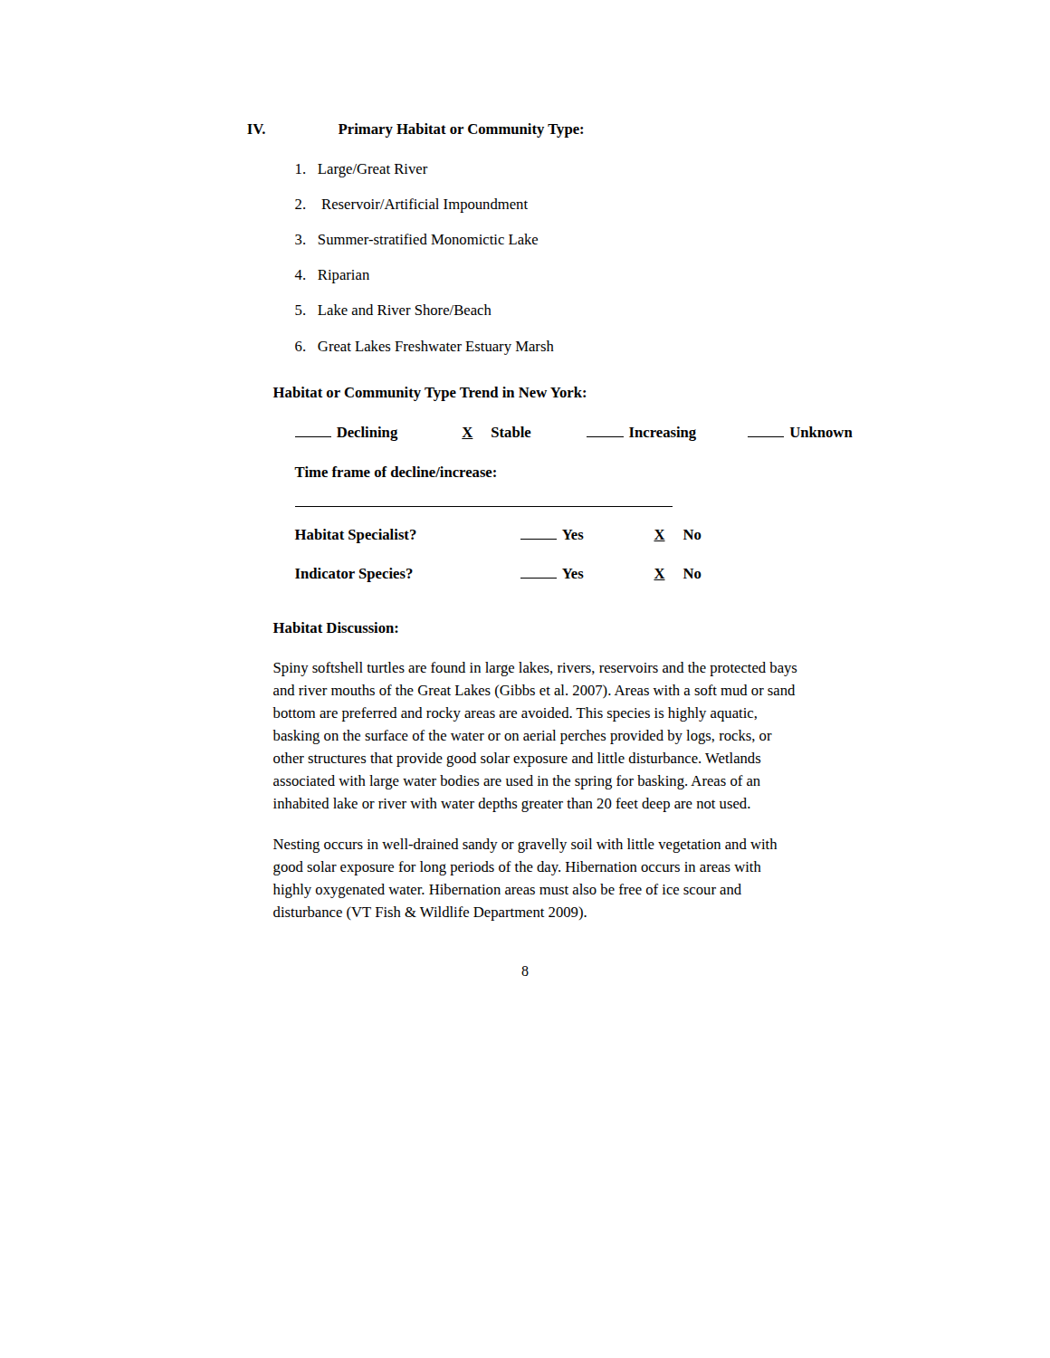IV.
Primary Habitat or Community Type:
1. Large/Great River
2. Reservoir/Artificial Impoundment
3. Summer-stratified Monomictic Lake
4. Riparian
5. Lake and River Shore/Beach
6. Great Lakes Freshwater Estuary Marsh
Habitat or Community Type Trend in New York:
Declining XStable Increasing Unknown
Time frame of decline/increase:
Habitat Specialist? Yes XNo
Indicator Species? Yes XNo
Habitat Discussion:
Spiny softshell turtles are found in large lakes, rivers, reservoirs and the protected bays and river mouths of the Great Lakes (Gibbs et al. 2007). Areas with a soft mud or sand bottom are preferred and rocky areas are avoided. This species is highly aquatic, basking on the surface of the water or on aerial perches provided by logs, rocks, or other structures that provide good solar exposure and little disturbance. Wetlands associated with large water bodies are used in the spring for basking. Areas of an inhabited lake or river with water depths greater than 20 feet deep are not used.
Nesting occurs in well-drained sandy or gravelly soil with little vegetation and with good solar exposure for long periods of the day. Hibernation occurs in areas with highly oxygenated water. Hibernation areas must also be free of ice scour and disturbance (VT Fish & Wildlife Department 2009).
8